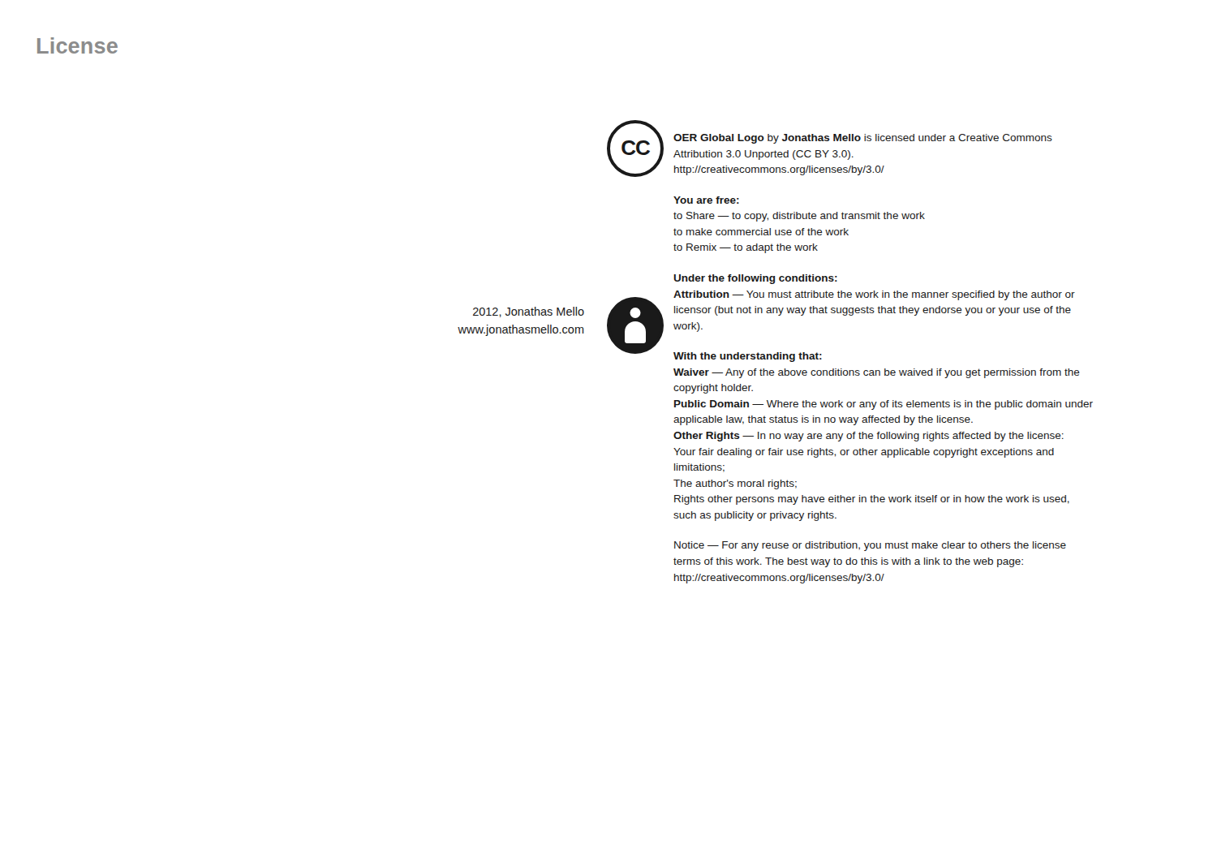License
2012, Jonathas Mello
www.jonathasmello.com
CC
OER Global Logo by Jonathas Mello is licensed under a Creative Commons Attribution 3.0 Unported (CC BY 3.0).
http://creativecommons.org/licenses/by/3.0/
You are free:
to Share — to copy, distribute and transmit the work
to make commercial use of the work
to Remix — to adapt the work
Under the following conditions:
Attribution — You must attribute the work in the manner specified by the author or licensor (but not in any way that suggests that they endorse you or your use of the work).
With the understanding that:
Waiver — Any of the above conditions can be waived if you get permission from the copyright holder.
Public Domain — Where the work or any of its elements is in the public domain under applicable law, that status is in no way affected by the license.
Other Rights — In no way are any of the following rights affected by the license:
Your fair dealing or fair use rights, or other applicable copyright exceptions and limitations;
The author's moral rights;
Rights other persons may have either in the work itself or in how the work is used, such as publicity or privacy rights.
Notice — For any reuse or distribution, you must make clear to others the license terms of this work. The best way to do this is with a link to the web page:
http://creativecommons.org/licenses/by/3.0/